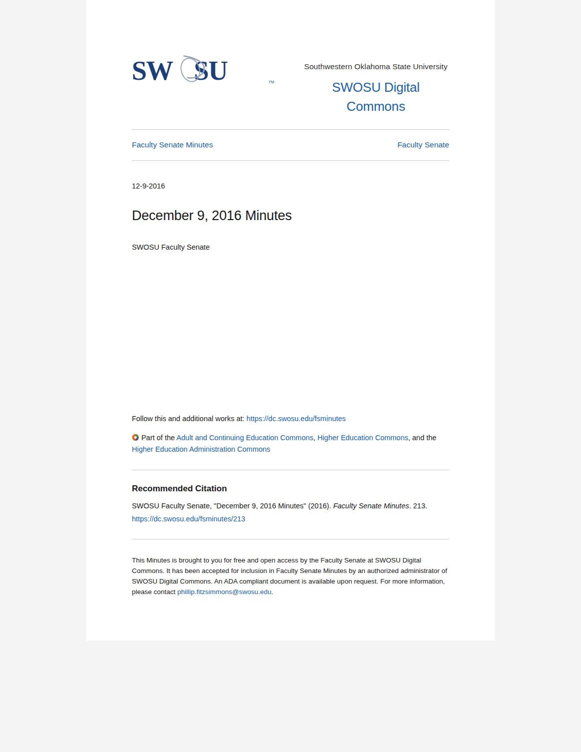SWOSU SW SU TM
Southwestern Oklahoma State University
SWOSU Digital Commons
Faculty Senate Minutes Faculty Senate
12-9-2016
December 9, 2016 Minutes
SWOSU Faculty Senate
Follow this and additional works at: https://dc.swosu.edu/fsminutes
Part of the Adult and Continuing Education Commons, Higher Education Commons, and the Higher Education Administration Commons
Recommended Citation
SWOSU Faculty Senate, "December 9, 2016 Minutes" (2016). Faculty Senate Minutes. 213.
https://dc.swosu.edu/fsminutes/213
This Minutes is brought to you for free and open access by the Faculty Senate at SWOSU Digital Commons. It has been accepted for inclusion in Faculty Senate Minutes by an authorized administrator of SWOSU Digital Commons. An ADA compliant document is available upon request. For more information, please contact phillip.fitzsimmons@swosu.edu.